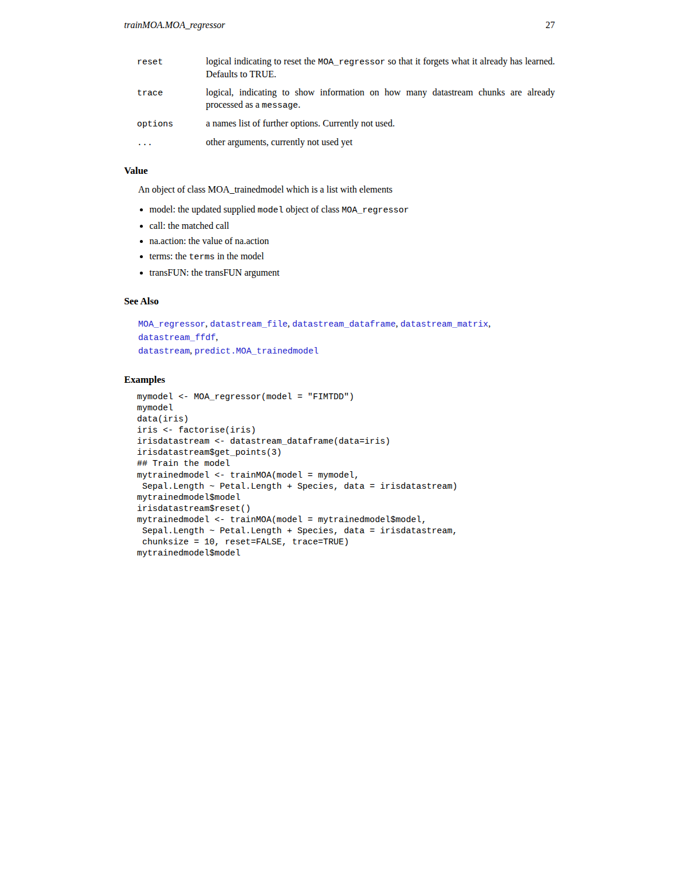trainMOA.MOA_regressor 27
reset
logical indicating to reset the MOA_regressor so that it forgets what it already has learned. Defaults to TRUE.
trace
logical, indicating to show information on how many datastream chunks are already processed as a message.
options
a names list of further options. Currently not used.
...
other arguments, currently not used yet
Value
An object of class MOA_trainedmodel which is a list with elements
model: the updated supplied model object of class MOA_regressor
call: the matched call
na.action: the value of na.action
terms: the terms in the model
transFUN: the transFUN argument
See Also
MOA_regressor, datastream_file, datastream_dataframe, datastream_matrix, datastream_ffdf,
datastream, predict.MOA_trainedmodel
Examples
mymodel <- MOA_regressor(model = "FIMTDD")
mymodel
data(iris)
iris <- factorise(iris)
irisdatastream <- datastream_dataframe(data=iris)
irisdatastream$get_points(3)
## Train the model
mytrainedmodel <- trainMOA(model = mymodel,
 Sepal.Length ~ Petal.Length + Species, data = irisdatastream)
mytrainedmodel$model
irisdatastream$reset()
mytrainedmodel <- trainMOA(model = mytrainedmodel$model,
 Sepal.Length ~ Petal.Length + Species, data = irisdatastream,
 chunksize = 10, reset=FALSE, trace=TRUE)
mytrainedmodel$model